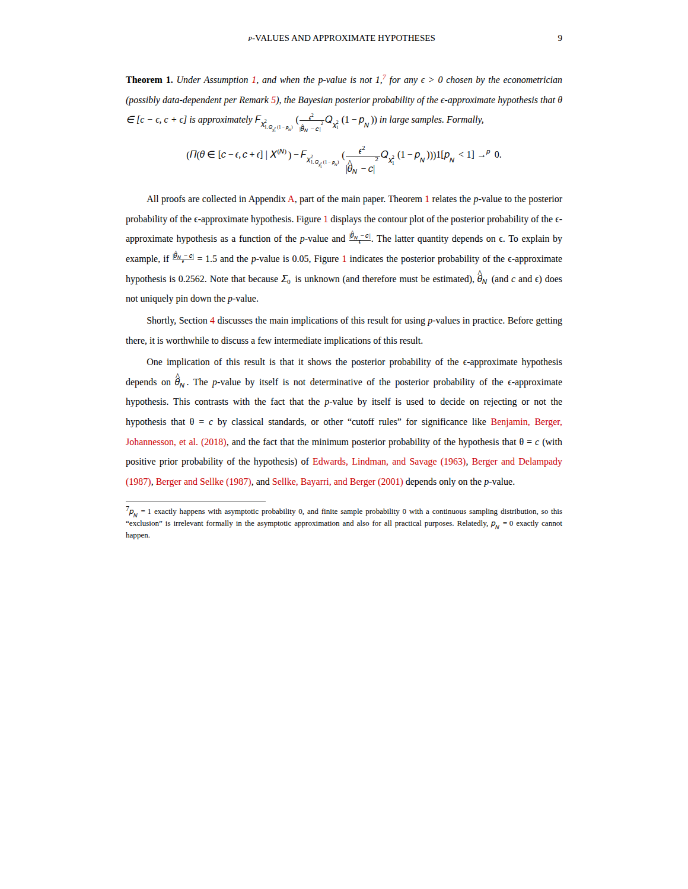p-VALUES AND APPROXIMATE HYPOTHESES 9
Theorem 1. Under Assumption 1, and when the p-value is not 1,7 for any ϵ > 0 chosen by the econometrician (possibly data-dependent per Remark 5), the Bayesian posterior probability of the ϵ-approximate hypothesis that θ ∈ [c − ϵ, c + ϵ] is approximately F χ1,Qχ12(1−pN)2 ( ϵ2 |θ^N−c|2 Qχ12 (1−pN) ) in large samples. Formally,
( Π ( θ∈[c−ϵ,c+ϵ] | X(N) ) − F χ1,Qχ12(1−pN)2 ( ϵ2 |θ^N−c|2 Qχ12 (1−pN) ) ) 1[pN<1] →p 0.
All proofs are collected in Appendix A, part of the main paper. Theorem 1 relates the p-value to the posterior probability of the ϵ-approximate hypothesis. Figure 1 displays the contour plot of the posterior probability of the ϵ-approximate hypothesis as a function of the p-value and |θ^N−c|ϵ. The latter quantity depends on ϵ. To explain by example, if |θ^N−c|ϵ=1.5 and the p-value is 0.05, Figure 1 indicates the posterior probability of the ϵ-approximate hypothesis is 0.2562. Note that because Σ0 is unknown (and therefore must be estimated), θ^N (and c and ϵ) does not uniquely pin down the p-value.
Shortly, Section 4 discusses the main implications of this result for using p-values in practice. Before getting there, it is worthwhile to discuss a few intermediate implications of this result.
One implication of this result is that it shows the posterior probability of the ϵ-approximate hypothesis depends on θ^N. The p-value by itself is not determinative of the posterior probability of the ϵ-approximate hypothesis. This contrasts with the fact that the p-value by itself is used to decide on rejecting or not the hypothesis that θ = c by classical standards, or other “cutoff rules” for significance like Benjamin, Berger, Johannesson, et al. (2018), and the fact that the minimum posterior probability of the hypothesis that θ = c (with positive prior probability of the hypothesis) of Edwards, Lindman, and Savage (1963), Berger and Delampady (1987), Berger and Sellke (1987), and Sellke, Bayarri, and Berger (2001) depends only on the p-value.
7pN=1 exactly happens with asymptotic probability 0, and finite sample probability 0 with a continuous sampling distribution, so this “exclusion” is irrelevant formally in the asymptotic approximation and also for all practical purposes. Relatedly, pN=0 exactly cannot happen.